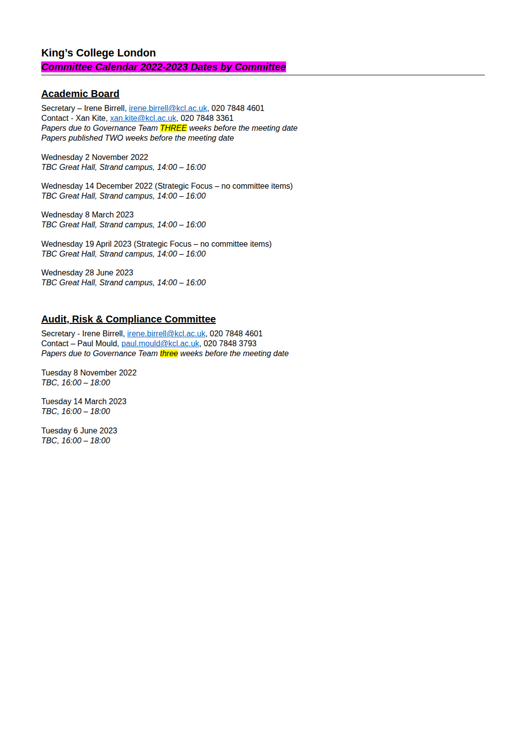King’s College London
Committee Calendar 2022-2023 Dates by Committee
Academic Board
Secretary – Irene Birrell, irene.birrell@kcl.ac.uk, 020 7848 4601
Contact - Xan Kite, xan.kite@kcl.ac.uk, 020 7848 3361
Papers due to Governance Team THREE weeks before the meeting date
Papers published TWO weeks before the meeting date
Wednesday 2 November 2022
TBC Great Hall, Strand campus, 14:00 – 16:00
Wednesday 14 December 2022 (Strategic Focus – no committee items)
TBC Great Hall, Strand campus, 14:00 – 16:00
Wednesday 8 March 2023
TBC Great Hall, Strand campus, 14:00 – 16:00
Wednesday 19 April 2023 (Strategic Focus – no committee items)
TBC Great Hall, Strand campus, 14:00 – 16:00
Wednesday 28 June 2023
TBC Great Hall, Strand campus, 14:00 – 16:00
Audit, Risk & Compliance Committee
Secretary - Irene Birrell, irene.birrell@kcl.ac.uk, 020 7848 4601
Contact – Paul Mould, paul.mould@kcl.ac.uk, 020 7848 3793
Papers due to Governance Team three weeks before the meeting date
Tuesday 8 November 2022
TBC, 16:00 – 18:00
Tuesday 14 March 2023
TBC, 16:00 – 18:00
Tuesday 6 June 2023
TBC, 16:00 – 18:00